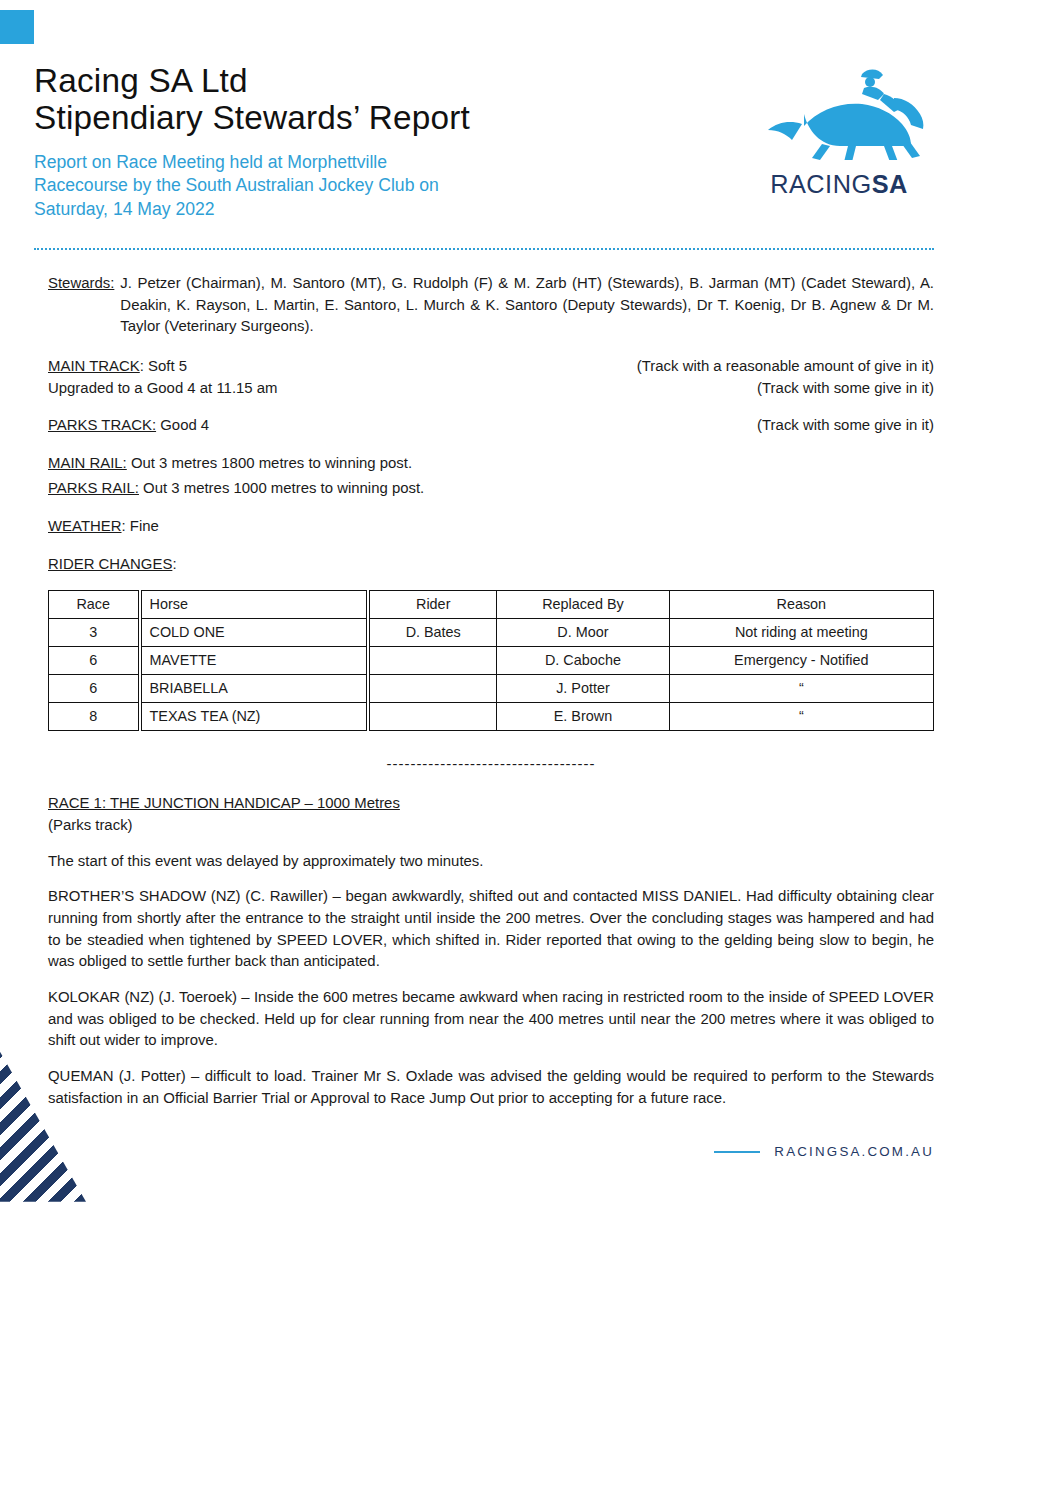Racing SA Ltd
Stipendiary Stewards’ Report
Report on Race Meeting held at Morphettville Racecourse by the South Australian Jockey Club on Saturday, 14 May 2022
RACINGSA
Stewards:
J. Petzer (Chairman), M. Santoro (MT), G. Rudolph (F) & M. Zarb (HT) (Stewards), B. Jarman (MT) (Cadet Steward), A. Deakin, K. Rayson, L. Martin, E. Santoro, L. Murch & K. Santoro (Deputy Stewards), Dr T. Koenig, Dr B. Agnew & Dr M. Taylor (Veterinary Surgeons).
MAIN TRACK: Soft 5
(Track with a reasonable amount of give in it)
Upgraded to a Good 4 at 11.15 am
(Track with some give in it)
PARKS TRACK: Good 4
(Track with some give in it)
MAIN RAIL: Out 3 metres 1800 metres to winning post.
PARKS RAIL: Out 3 metres 1000 metres to winning post.
WEATHER: Fine
RIDER CHANGES:
| Race | Horse | Rider | Replaced By | Reason |
| --- | --- | --- | --- | --- |
| 3 | COLD ONE | D. Bates | D. Moor | Not riding at meeting |
| 6 | MAVETTE | | D. Caboche | Emergency - Notified |
| 6 | BRIABELLA | | J. Potter | “ |
| 8 | TEXAS TEA (NZ) | | E. Brown | “ |
-----------------------------------
RACE 1: THE JUNCTION HANDICAP – 1000 Metres
(Parks track)
The start of this event was delayed by approximately two minutes.
BROTHER’S SHADOW (NZ) (C. Rawiller) – began awkwardly, shifted out and contacted MISS DANIEL. Had difficulty obtaining clear running from shortly after the entrance to the straight until inside the 200 metres. Over the concluding stages was hampered and had to be steadied when tightened by SPEED LOVER, which shifted in. Rider reported that owing to the gelding being slow to begin, he was obliged to settle further back than anticipated.
KOLOKAR (NZ) (J. Toeroek) – Inside the 600 metres became awkward when racing in restricted room to the inside of SPEED LOVER and was obliged to be checked. Held up for clear running from near the 400 metres until near the 200 metres where it was obliged to shift out wider to improve.
QUEMAN (J. Potter) – difficult to load. Trainer Mr S. Oxlade was advised the gelding would be required to perform to the Stewards satisfaction in an Official Barrier Trial or Approval to Race Jump Out prior to accepting for a future race.
RACINGSA.COM.AU